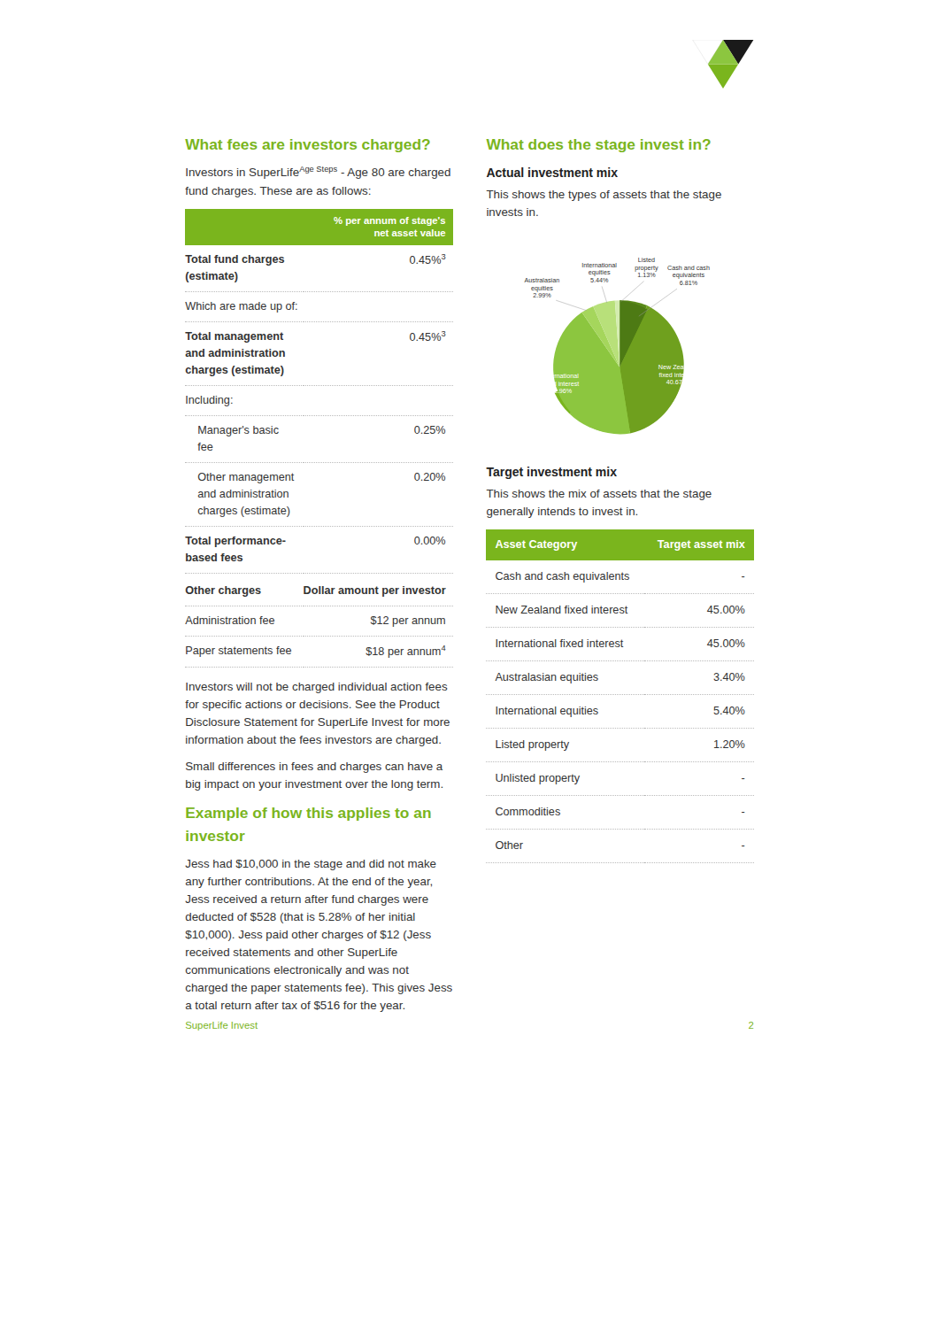What fees are investors charged?
Investors in SuperLifeAge Steps - Age 80 are charged fund charges. These are as follows:
| | % per annum of stage's net asset value |
| --- | --- |
| Total fund charges (estimate) | 0.45% 3 |
| Which are made up of: |
| Total management and administration charges (estimate) | 0.45% 3 |
| Including: |
| Manager's basic fee | 0.25% |
| Other management and administration charges (estimate) | 0.20% |
| Total performance-based fees | 0.00% |
| Other charges | Dollar amount per investor |
| Administration fee | $12 per annum |
| Paper statements fee | $18 per annum 4 |
Investors will not be charged individual action fees for specific actions or decisions. See the Product Disclosure Statement for SuperLife Invest for more information about the fees investors are charged.
Small differences in fees and charges can have a big impact on your investment over the long term.
Example of how this applies to an investor
Jess had $10,000 in the stage and did not make any further contributions. At the end of the year, Jess received a return after fund charges were deducted of $528 (that is 5.28% of her initial $10,000). Jess paid other charges of $12 (Jess received statements and other SuperLife communications electronically and was not charged the paper statements fee). This gives Jess a total return after tax of $516 for the year.
What does the stage invest in?
Actual investment mix
This shows the types of assets that the stage invests in.
Cash and cash equivalents 6.81% Listed property 1.13% International equities 5.44% Australasian equities 2.99% New Zealand fixed interest 40.67% International fixed interest 42.96%
Target investment mix
This shows the mix of assets that the stage generally intends to invest in.
| Asset Category | Target asset mix |
| --- | --- |
| Cash and cash equivalents | - |
| New Zealand fixed interest | 45.00% |
| International fixed interest | 45.00% |
| Australasian equities | 3.40% |
| International equities | 5.40% |
| Listed property | 1.20% |
| Unlisted property | - |
| Commodities | - |
| Other | - |
SuperLife Invest 2